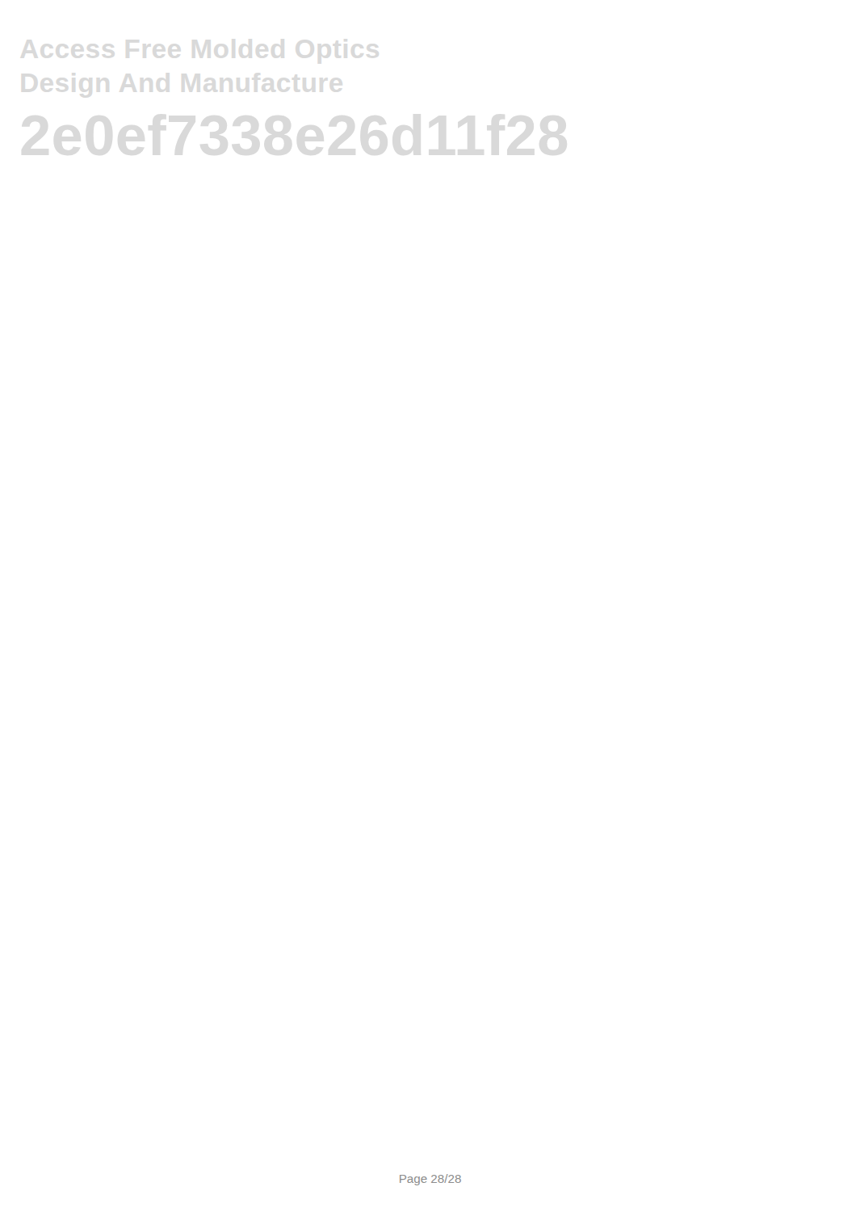Access Free Molded Optics Design And Manufacture 2e0ef7338e26d11f28
Page 28/28